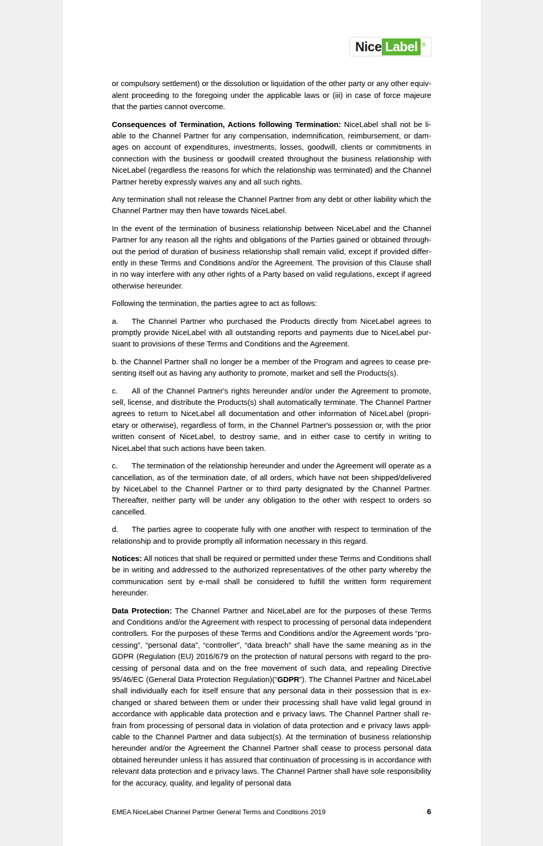Nice Label®
or compulsory settlement) or the dissolution or liquidation of the other party or any other equivalent proceeding to the foregoing under the applicable laws or (iii) in case of force majeure that the parties cannot overcome.
Consequences of Termination, Actions following Termination: NiceLabel shall not be liable to the Channel Partner for any compensation, indemnification, reimbursement, or damages on account of expenditures, investments, losses, goodwill, clients or commitments in connection with the business or goodwill created throughout the business relationship with NiceLabel (regardless the reasons for which the relationship was terminated) and the Channel Partner hereby expressly waives any and all such rights.
Any termination shall not release the Channel Partner from any debt or other liability which the Channel Partner may then have towards NiceLabel.
In the event of the termination of business relationship between NiceLabel and the Channel Partner for any reason all the rights and obligations of the Parties gained or obtained throughout the period of duration of business relationship shall remain valid, except if provided differently in these Terms and Conditions and/or the Agreement. The provision of this Clause shall in no way interfere with any other rights of a Party based on valid regulations, except if agreed otherwise hereunder.
Following the termination, the parties agree to act as follows:
a. The Channel Partner who purchased the Products directly from NiceLabel agrees to promptly provide NiceLabel with all outstanding reports and payments due to NiceLabel pursuant to provisions of these Terms and Conditions and the Agreement.
b. the Channel Partner shall no longer be a member of the Program and agrees to cease presenting itself out as having any authority to promote, market and sell the Products(s).
c. All of the Channel Partner's rights hereunder and/or under the Agreement to promote, sell, license, and distribute the Products(s) shall automatically terminate. The Channel Partner agrees to return to NiceLabel all documentation and other information of NiceLabel (proprietary or otherwise), regardless of form, in the Channel Partner's possession or, with the prior written consent of NiceLabel, to destroy same, and in either case to certify in writing to NiceLabel that such actions have been taken.
c. The termination of the relationship hereunder and under the Agreement will operate as a cancellation, as of the termination date, of all orders, which have not been shipped/delivered by NiceLabel to the Channel Partner or to third party designated by the Channel Partner. Thereafter, neither party will be under any obligation to the other with respect to orders so cancelled.
d. The parties agree to cooperate fully with one another with respect to termination of the relationship and to provide promptly all information necessary in this regard.
Notices: All notices that shall be required or permitted under these Terms and Conditions shall be in writing and addressed to the authorized representatives of the other party whereby the communication sent by e-mail shall be considered to fulfill the written form requirement hereunder.
Data Protection: The Channel Partner and NiceLabel are for the purposes of these Terms and Conditions and/or the Agreement with respect to processing of personal data independent controllers. For the purposes of these Terms and Conditions and/or the Agreement words “processing”, “personal data”, “controller”, “data breach” shall have the same meaning as in the GDPR (Regulation (EU) 2016/679 on the protection of natural persons with regard to the processing of personal data and on the free movement of such data, and repealing Directive 95/46/EC (General Data Protection Regulation)(“GDPR”). The Channel Partner and NiceLabel shall individually each for itself ensure that any personal data in their possession that is exchanged or shared between them or under their processing shall have valid legal ground in accordance with applicable data protection and e privacy laws. The Channel Partner shall refrain from processing of personal data in violation of data protection and e privacy laws applicable to the Channel Partner and data subject(s). At the termination of business relationship hereunder and/or the Agreement the Channel Partner shall cease to process personal data obtained hereunder unless it has assured that continuation of processing is in accordance with relevant data protection and e privacy laws. The Channel Partner shall have sole responsibility for the accuracy, quality, and legality of personal data
EMEA NiceLabel Channel Partner General Terms and Conditions 2019 6